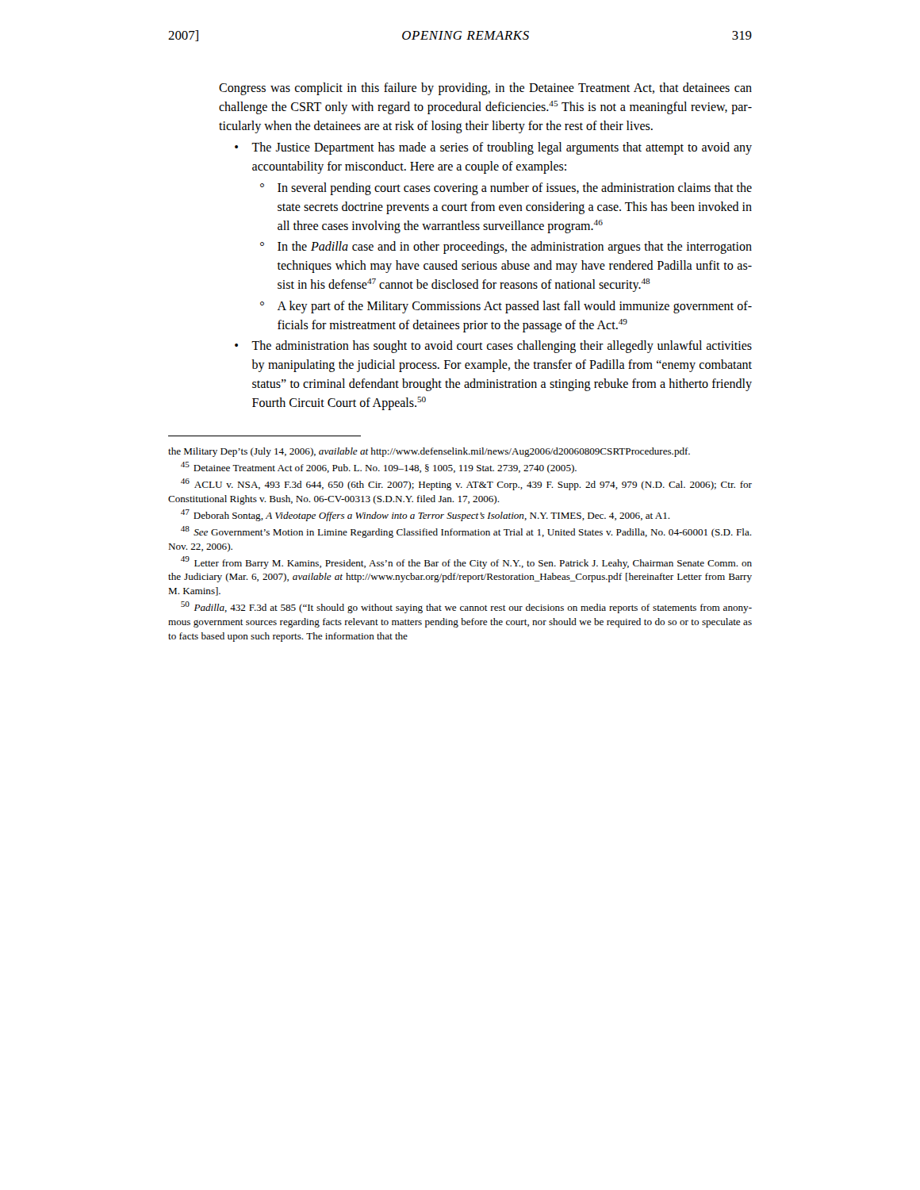2007] OPENING REMARKS 319
Congress was complicit in this failure by providing, in the Detainee Treatment Act, that detainees can challenge the CSRT only with regard to procedural deficiencies.45 This is not a meaningful review, particularly when the detainees are at risk of losing their liberty for the rest of their lives.
The Justice Department has made a series of troubling legal arguments that attempt to avoid any accountability for misconduct. Here are a couple of examples:
In several pending court cases covering a number of issues, the administration claims that the state secrets doctrine prevents a court from even considering a case. This has been invoked in all three cases involving the warrantless surveillance program.46
In the Padilla case and in other proceedings, the administration argues that the interrogation techniques which may have caused serious abuse and may have rendered Padilla unfit to assist in his defense47 cannot be disclosed for reasons of national security.48
A key part of the Military Commissions Act passed last fall would immunize government officials for mistreatment of detainees prior to the passage of the Act.49
The administration has sought to avoid court cases challenging their allegedly unlawful activities by manipulating the judicial process. For example, the transfer of Padilla from “enemy combatant status” to criminal defendant brought the administration a stinging rebuke from a hitherto friendly Fourth Circuit Court of Appeals.50
the Military Dep’ts (July 14, 2006), available at http://www.defenselink.mil/news/Aug2006/d20060809CSRTProcedures.pdf.
45 Detainee Treatment Act of 2006, Pub. L. No. 109–148, § 1005, 119 Stat. 2739, 2740 (2005).
46 ACLU v. NSA, 493 F.3d 644, 650 (6th Cir. 2007); Hepting v. AT&T Corp., 439 F. Supp. 2d 974, 979 (N.D. Cal. 2006); Ctr. for Constitutional Rights v. Bush, No. 06-CV-00313 (S.D.N.Y. filed Jan. 17, 2006).
47 Deborah Sontag, A Videotape Offers a Window into a Terror Suspect’s Isolation, N.Y. TIMES, Dec. 4, 2006, at A1.
48 See Government’s Motion in Limine Regarding Classified Information at Trial at 1, United States v. Padilla, No. 04-60001 (S.D. Fla. Nov. 22, 2006).
49 Letter from Barry M. Kamins, President, Ass’n of the Bar of the City of N.Y., to Sen. Patrick J. Leahy, Chairman Senate Comm. on the Judiciary (Mar. 6, 2007), available at http://www.nycbar.org/pdf/report/Restoration_Habeas_Corpus.pdf [hereinafter Letter from Barry M. Kamins].
50 Padilla, 432 F.3d at 585 (“It should go without saying that we cannot rest our decisions on media reports of statements from anonymous government sources regarding facts relevant to matters pending before the court, nor should we be required to do so or to speculate as to facts based upon such reports. The information that the